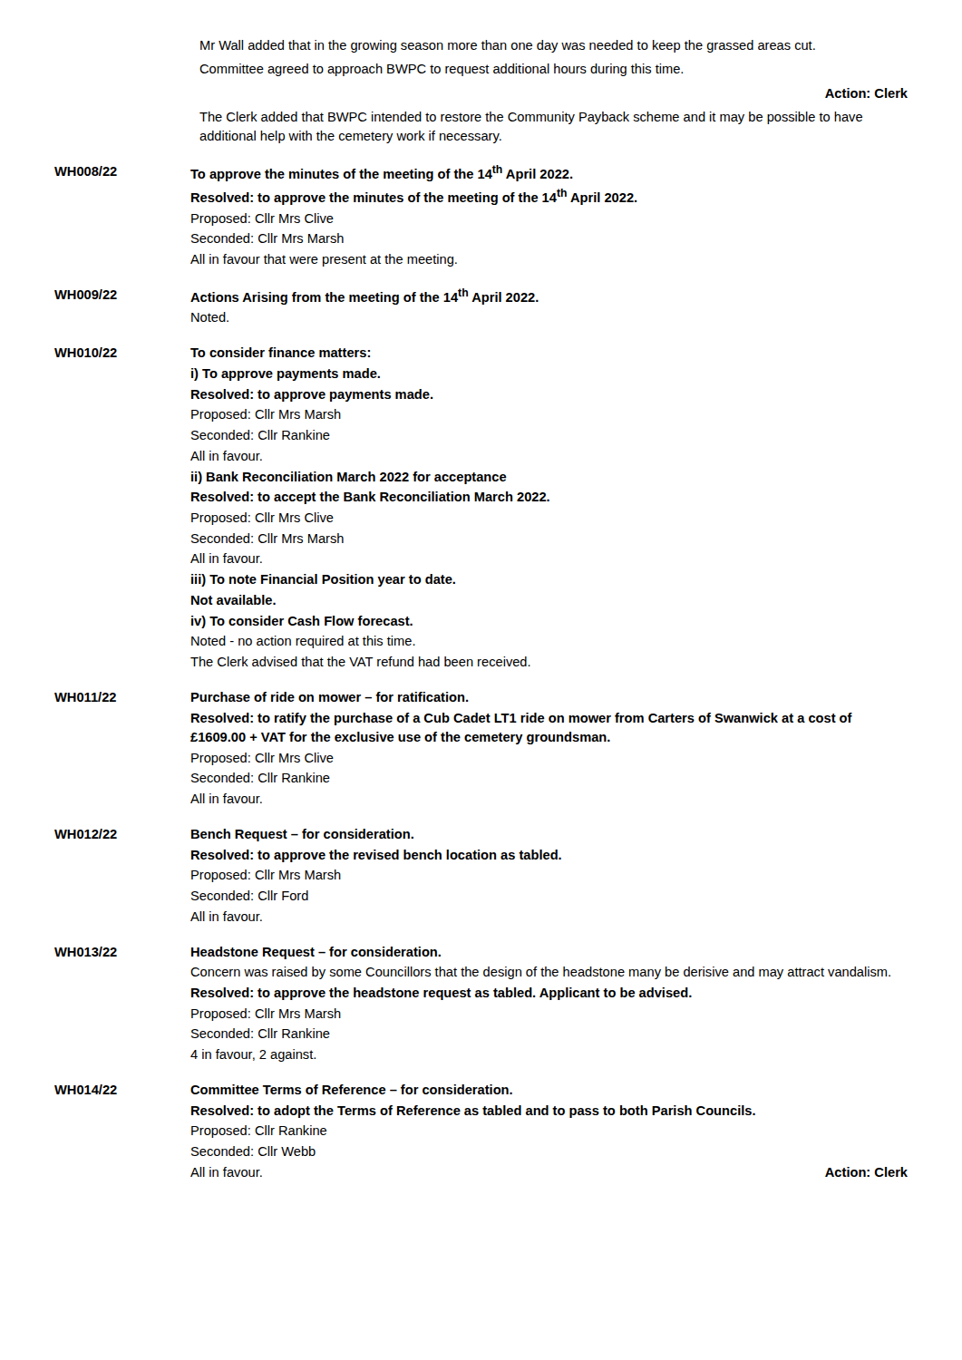Mr Wall added that in the growing season more than one day was needed to keep the grassed areas cut.
Committee agreed to approach BWPC to request additional hours during this time.
Action: Clerk
The Clerk added that BWPC intended to restore the Community Payback scheme and it may be possible to have additional help with the cemetery work if necessary.
WH008/22
To approve the minutes of the meeting of the 14th April 2022.
Resolved: to approve the minutes of the meeting of the 14th April 2022.
Proposed: Cllr Mrs Clive
Seconded: Cllr Mrs Marsh
All in favour that were present at the meeting.
WH009/22
Actions Arising from the meeting of the 14th April 2022.
Noted.
WH010/22
To consider finance matters:
i) To approve payments made.
Resolved: to approve payments made.
Proposed: Cllr Mrs Marsh
Seconded: Cllr Rankine
All in favour.
ii) Bank Reconciliation March 2022 for acceptance
Resolved: to accept the Bank Reconciliation March 2022.
Proposed: Cllr Mrs Clive
Seconded: Cllr Mrs Marsh
All in favour.
iii) To note Financial Position year to date.
Not available.
iv) To consider Cash Flow forecast.
Noted - no action required at this time.
The Clerk advised that the VAT refund had been received.
WH011/22
Purchase of ride on mower – for ratification.
Resolved: to ratify the purchase of a Cub Cadet LT1 ride on mower from Carters of Swanwick at a cost of £1609.00 + VAT for the exclusive use of the cemetery groundsman.
Proposed: Cllr Mrs Clive
Seconded: Cllr Rankine
All in favour.
WH012/22
Bench Request – for consideration.
Resolved: to approve the revised bench location as tabled.
Proposed: Cllr Mrs Marsh
Seconded: Cllr Ford
All in favour.
WH013/22
Headstone Request – for consideration.
Concern was raised by some Councillors that the design of the headstone many be derisive and may attract vandalism.
Resolved: to approve the headstone request as tabled. Applicant to be advised.
Proposed: Cllr Mrs Marsh
Seconded: Cllr Rankine
4 in favour, 2 against.
WH014/22
Committee Terms of Reference – for consideration.
Resolved: to adopt the Terms of Reference as tabled and to pass to both Parish Councils.
Proposed: Cllr Rankine
Seconded: Cllr Webb
All in favour. Action: Clerk